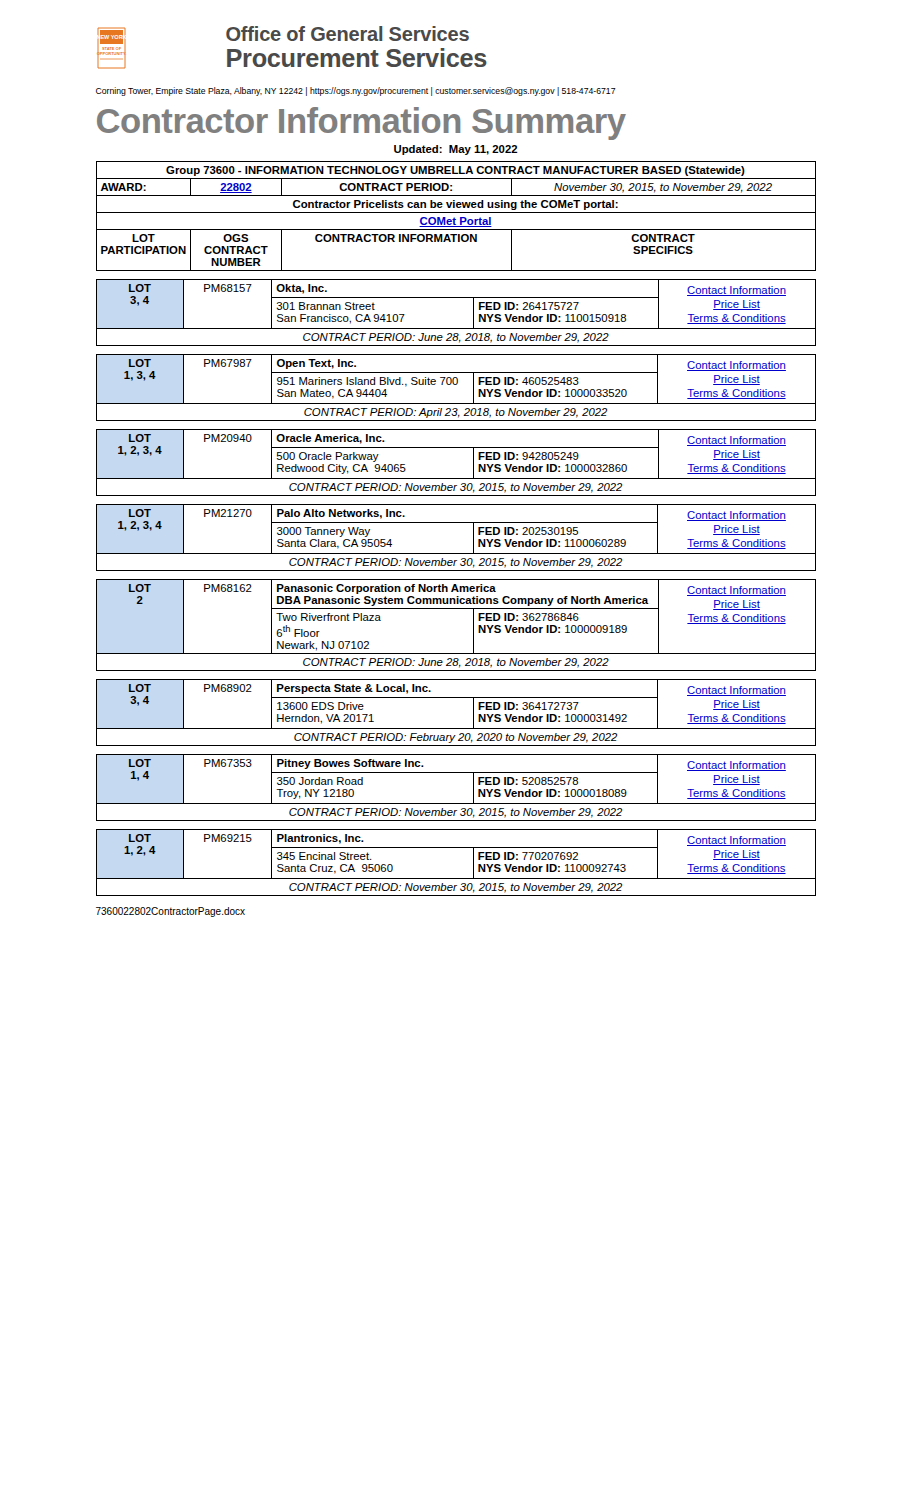NEW YORK STATE OF OPPORTUNITY.
Office of General Services
Procurement Services
Corning Tower, Empire State Plaza, Albany, NY 12242 | https://ogs.ny.gov/procurement | customer.services@ogs.ny.gov | 518-474-6717
Contractor Information Summary
Updated: May 11, 2022
| Group 73600 - INFORMATION TECHNOLOGY UMBRELLA CONTRACT MANUFACTURER BASED (Statewide) |
| AWARD: | 22802 | CONTRACT PERIOD: | November 30, 2015, to November 29, 2022 |
| Contractor Pricelists can be viewed using the COMeT portal: |
| COMet Portal |
| LOT PARTICIPATION | OGS CONTRACT NUMBER | CONTRACTOR INFORMATION | CONTRACT SPECIFICS |
| LOT 3, 4 | PM68157 | Okta, Inc. | Contact Information Price List Terms & Conditions |
| 301 Brannan Street San Francisco, CA 94107 | FED ID: 264175727 NYS Vendor ID: 1100150918 |
| CONTRACT PERIOD: June 28, 2018, to November 29, 2022 |
| LOT 1, 3, 4 | PM67987 | Open Text, Inc. | Contact Information Price List Terms & Conditions |
| 951 Mariners Island Blvd., Suite 700 San Mateo, CA 94404 | FED ID: 460525483 NYS Vendor ID: 1000033520 |
| CONTRACT PERIOD: April 23, 2018, to November 29, 2022 |
| LOT 1, 2, 3, 4 | PM20940 | Oracle America, Inc. | Contact Information Price List Terms & Conditions |
| 500 Oracle Parkway Redwood City, CA 94065 | FED ID: 942805249 NYS Vendor ID: 1000032860 |
| CONTRACT PERIOD: November 30, 2015, to November 29, 2022 |
| LOT 1, 2, 3, 4 | PM21270 | Palo Alto Networks, Inc. | Contact Information Price List Terms & Conditions |
| 3000 Tannery Way Santa Clara, CA 95054 | FED ID: 202530195 NYS Vendor ID: 1100060289 |
| CONTRACT PERIOD: November 30, 2015, to November 29, 2022 |
| LOT 2 | PM68162 | Panasonic Corporation of North America DBA Panasonic System Communications Company of North America | Contact Information Price List Terms & Conditions |
| Two Riverfront Plaza 6 th Floor Newark, NJ 07102 | FED ID: 362786846 NYS Vendor ID: 1000009189 |
| CONTRACT PERIOD: June 28, 2018, to November 29, 2022 |
| LOT 3, 4 | PM68902 | Perspecta State & Local, Inc. | Contact Information Price List Terms & Conditions |
| 13600 EDS Drive Herndon, VA 20171 | FED ID: 364172737 NYS Vendor ID: 1000031492 |
| CONTRACT PERIOD: February 20, 2020 to November 29, 2022 |
| LOT 1, 4 | PM67353 | Pitney Bowes Software Inc. | Contact Information Price List Terms & Conditions |
| 350 Jordan Road Troy, NY 12180 | FED ID: 520852578 NYS Vendor ID: 1000018089 |
| CONTRACT PERIOD: November 30, 2015, to November 29, 2022 |
| LOT 1, 2, 4 | PM69215 | Plantronics, Inc. | Contact Information Price List Terms & Conditions |
| 345 Encinal Street. Santa Cruz, CA 95060 | FED ID: 770207692 NYS Vendor ID: 1100092743 |
| CONTRACT PERIOD: November 30, 2015, to November 29, 2022 |
7360022802ContractorPage.docx